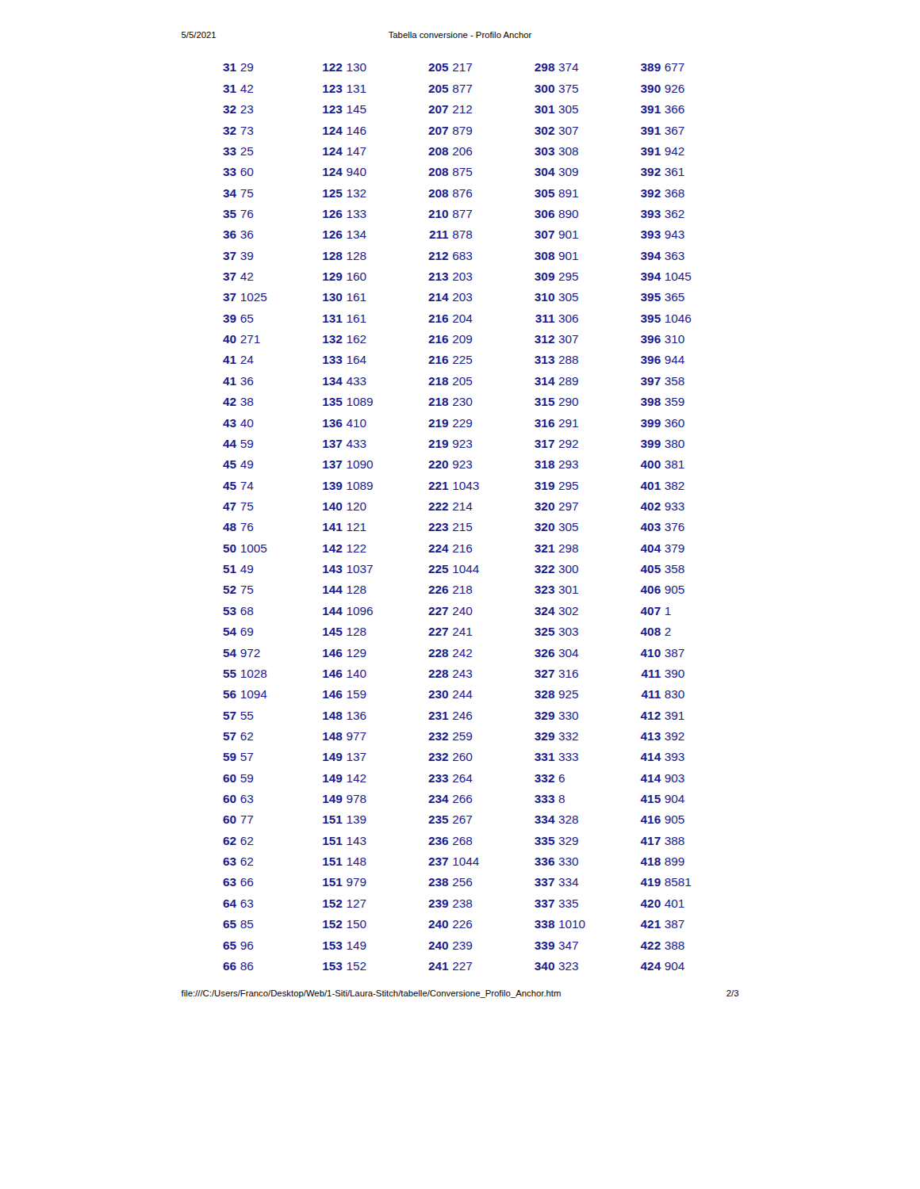5/5/2021
Tabella conversione - Profilo Anchor
| 31 | 29 | 122 | 130 | 205 | 217 | 298 | 374 | 389 | 677 |
| 31 | 42 | 123 | 131 | 205 | 877 | 300 | 375 | 390 | 926 |
| 32 | 23 | 123 | 145 | 207 | 212 | 301 | 305 | 391 | 366 |
| 32 | 73 | 124 | 146 | 207 | 879 | 302 | 307 | 391 | 367 |
| 33 | 25 | 124 | 147 | 208 | 206 | 303 | 308 | 391 | 942 |
| 33 | 60 | 124 | 940 | 208 | 875 | 304 | 309 | 392 | 361 |
| 34 | 75 | 125 | 132 | 208 | 876 | 305 | 891 | 392 | 368 |
| 35 | 76 | 126 | 133 | 210 | 877 | 306 | 890 | 393 | 362 |
| 36 | 36 | 126 | 134 | 211 | 878 | 307 | 901 | 393 | 943 |
| 37 | 39 | 128 | 128 | 212 | 683 | 308 | 901 | 394 | 363 |
| 37 | 42 | 129 | 160 | 213 | 203 | 309 | 295 | 394 | 1045 |
| 37 | 1025 | 130 | 161 | 214 | 203 | 310 | 305 | 395 | 365 |
| 39 | 65 | 131 | 161 | 216 | 204 | 311 | 306 | 395 | 1046 |
| 40 | 271 | 132 | 162 | 216 | 209 | 312 | 307 | 396 | 310 |
| 41 | 24 | 133 | 164 | 216 | 225 | 313 | 288 | 396 | 944 |
| 41 | 36 | 134 | 433 | 218 | 205 | 314 | 289 | 397 | 358 |
| 42 | 38 | 135 | 1089 | 218 | 230 | 315 | 290 | 398 | 359 |
| 43 | 40 | 136 | 410 | 219 | 229 | 316 | 291 | 399 | 360 |
| 44 | 59 | 137 | 433 | 219 | 923 | 317 | 292 | 399 | 380 |
| 45 | 49 | 137 | 1090 | 220 | 923 | 318 | 293 | 400 | 381 |
| 45 | 74 | 139 | 1089 | 221 | 1043 | 319 | 295 | 401 | 382 |
| 47 | 75 | 140 | 120 | 222 | 214 | 320 | 297 | 402 | 933 |
| 48 | 76 | 141 | 121 | 223 | 215 | 320 | 305 | 403 | 376 |
| 50 | 1005 | 142 | 122 | 224 | 216 | 321 | 298 | 404 | 379 |
| 51 | 49 | 143 | 1037 | 225 | 1044 | 322 | 300 | 405 | 358 |
| 52 | 75 | 144 | 128 | 226 | 218 | 323 | 301 | 406 | 905 |
| 53 | 68 | 144 | 1096 | 227 | 240 | 324 | 302 | 407 | 1 |
| 54 | 69 | 145 | 128 | 227 | 241 | 325 | 303 | 408 | 2 |
| 54 | 972 | 146 | 129 | 228 | 242 | 326 | 304 | 410 | 387 |
| 55 | 1028 | 146 | 140 | 228 | 243 | 327 | 316 | 411 | 390 |
| 56 | 1094 | 146 | 159 | 230 | 244 | 328 | 925 | 411 | 830 |
| 57 | 55 | 148 | 136 | 231 | 246 | 329 | 330 | 412 | 391 |
| 57 | 62 | 148 | 977 | 232 | 259 | 329 | 332 | 413 | 392 |
| 59 | 57 | 149 | 137 | 232 | 260 | 331 | 333 | 414 | 393 |
| 60 | 59 | 149 | 142 | 233 | 264 | 332 | 6 | 414 | 903 |
| 60 | 63 | 149 | 978 | 234 | 266 | 333 | 8 | 415 | 904 |
| 60 | 77 | 151 | 139 | 235 | 267 | 334 | 328 | 416 | 905 |
| 62 | 62 | 151 | 143 | 236 | 268 | 335 | 329 | 417 | 388 |
| 63 | 62 | 151 | 148 | 237 | 1044 | 336 | 330 | 418 | 899 |
| 63 | 66 | 151 | 979 | 238 | 256 | 337 | 334 | 419 | 8581 |
| 64 | 63 | 152 | 127 | 239 | 238 | 337 | 335 | 420 | 401 |
| 65 | 85 | 152 | 150 | 240 | 226 | 338 | 1010 | 421 | 387 |
| 65 | 96 | 153 | 149 | 240 | 239 | 339 | 347 | 422 | 388 |
| 66 | 86 | 153 | 152 | 241 | 227 | 340 | 323 | 424 | 904 |
file:///C:/Users/Franco/Desktop/Web/1-Siti/Laura-Stitch/tabelle/Conversione_Profilo_Anchor.htm
2/3